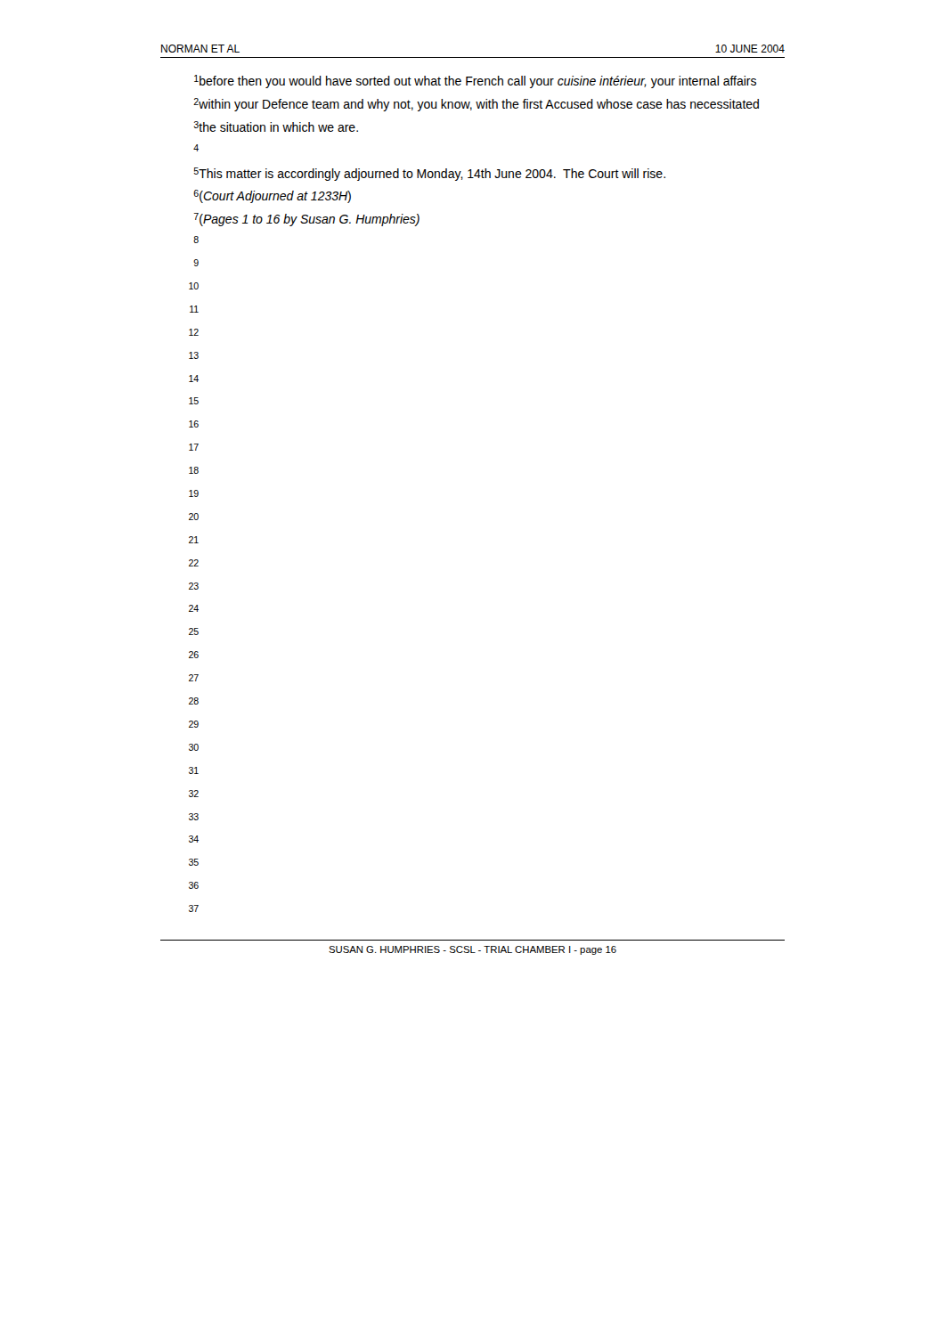NORMAN ET AL 10 JUNE 2004
| 1 | before then you would have sorted out what the French call your cuisine intérieur, your internal affairs |
| 2 | within your Defence team and why not, you know, with the first Accused whose case has necessitated |
| 3 | the situation in which we are. |
| 4 | |
| 5 | This matter is accordingly adjourned to Monday, 14th June 2004. The Court will rise. |
| 6 | ( Court Adjourned at 1233H ) |
| 7 | ( Pages 1 to 16 by Susan G. Humphries) |
| 8 | |
| 9 | |
| 10 | |
| 11 | |
| 12 | |
| 13 | |
| 14 | |
| 15 | |
| 16 | |
| 17 | |
| 18 | |
| 19 | |
| 20 | |
| 21 | |
| 22 | |
| 23 | |
| 24 | |
| 25 | |
| 26 | |
| 27 | |
| 28 | |
| 29 | |
| 30 | |
| 31 | |
| 32 | |
| 33 | |
| 34 | |
| 35 | |
| 36 | |
| 37 | |
SUSAN G. HUMPHRIES - SCSL - TRIAL CHAMBER I - page 16